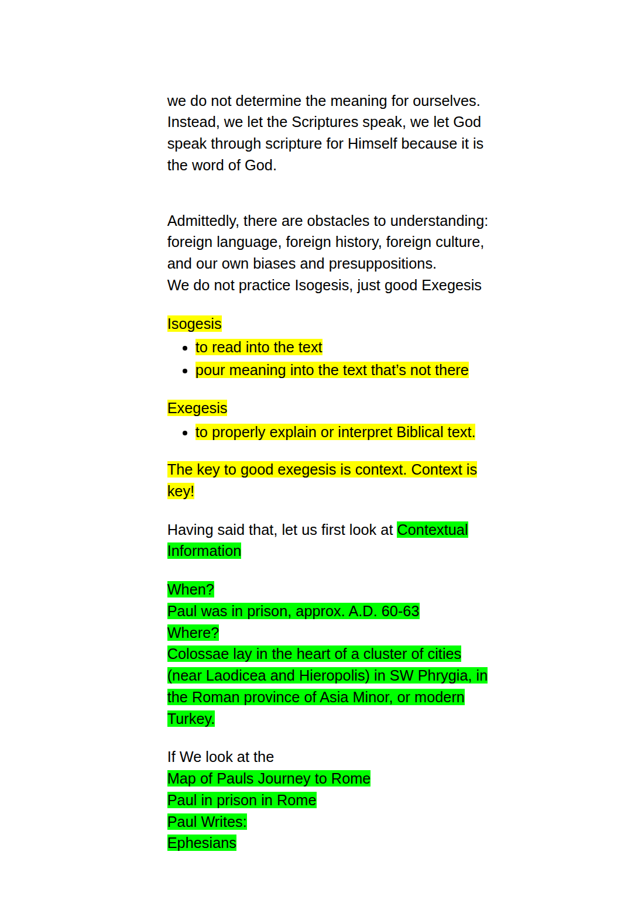we do not determine the meaning for ourselves.
Instead, we let the Scriptures speak, we let God speak through scripture for Himself because it is the word of God.
Admittedly, there are obstacles to understanding: foreign language, foreign history, foreign culture, and our own biases and presuppositions.
We do not practice Isogesis, just good Exegesis
Isogesis
to read into the text
pour meaning into the text that’s not there
Exegesis
to properly explain or interpret Biblical text.
The key to good exegesis is context. Context is key!
Having said that, let us first look at Contextual Information
When?
Paul was in prison, approx. A.D. 60-63
Where?
Colossae lay in the heart of a cluster of cities (near Laodicea and Hieropolis) in SW Phrygia, in the Roman province of Asia Minor, or modern Turkey.
If We look at the
Map of Pauls Journey to Rome
Paul in prison in Rome
Paul Writes:
Ephesians